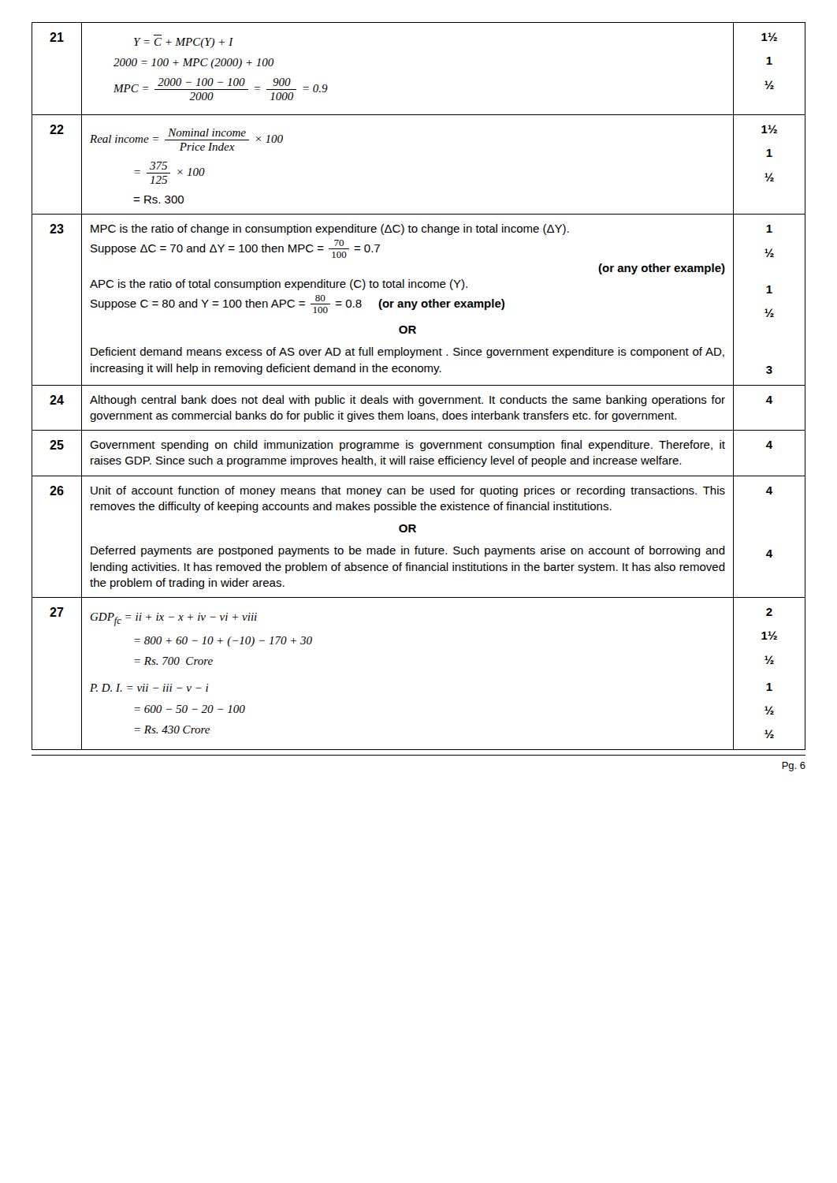| 21 | Y = C + MPC(Y) + I 2000 = 100 + MPC (2000) + 100 MPC = 2000 − 100 − 100 2000 = 900 1000 = 0.9 | 1½ 1 ½ |
| 22 | Real income = Nominal income Price Index × 100 = 375 125 × 100 = Rs. 300 | 1½ 1 ½ |
| 23 | MPC is the ratio of change in consumption expenditure (ΔC) to change in total income (ΔY). Suppose ΔC = 70 and ΔY = 100 then MPC = 70 100 = 0.7 (or any other example) APC is the ratio of total consumption expenditure (C) to total income (Y). Suppose C = 80 and Y = 100 then APC = 80 100 = 0.8 (or any other example) OR Deficient demand means excess of AS over AD at full employment . Since government expenditure is component of AD, increasing it will help in removing deficient demand in the economy. | 1 ½ 1 ½ 3 |
| 24 | Although central bank does not deal with public it deals with government. It conducts the same banking operations for government as commercial banks do for public it gives them loans, does interbank transfers etc. for government. | 4 |
| 25 | Government spending on child immunization programme is government consumption final expenditure. Therefore, it raises GDP. Since such a programme improves health, it will raise efficiency level of people and increase welfare. | 4 |
| 26 | Unit of account function of money means that money can be used for quoting prices or recording transactions. This removes the difficulty of keeping accounts and makes possible the existence of financial institutions. OR Deferred payments are postponed payments to be made in future. Such payments arise on account of borrowing and lending activities. It has removed the problem of absence of financial institutions in the barter system. It has also removed the problem of trading in wider areas. | 4 4 |
| 27 | GDP fc = ii + ix − x + iv − vi + viii = 800 + 60 − 10 + (−10) − 170 + 30 = Rs. 700 Crore P. D. I. = vii − iii − v − i = 600 − 50 − 20 − 100 = Rs. 430 Crore | 2 1½ ½ 1 ½ ½ |
Pg. 6